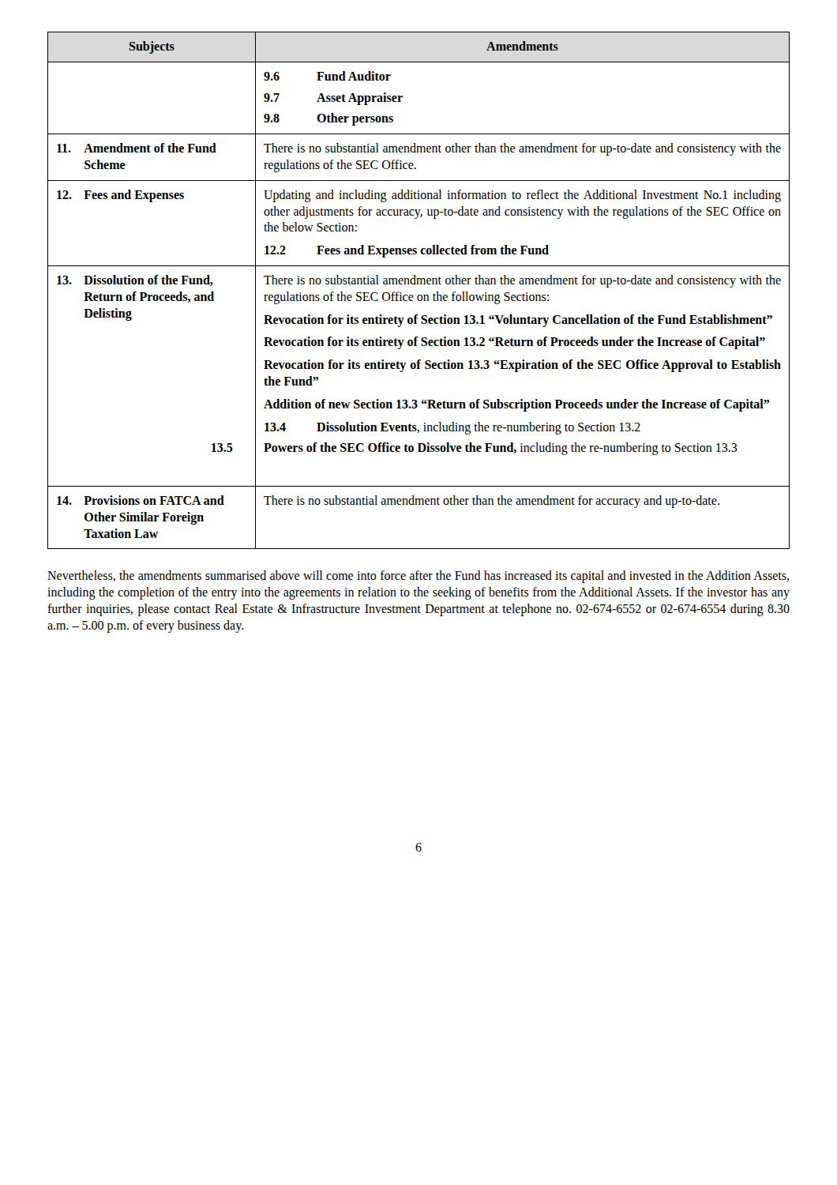| Subjects | Amendments |
| --- | --- |
| | 9.6 Fund Auditor 9.7 Asset Appraiser 9.8 Other persons |
| 11. Amendment of the Fund Scheme | There is no substantial amendment other than the amendment for up-to-date and consistency with the regulations of the SEC Office. |
| 12. Fees and Expenses | Updating and including additional information to reflect the Additional Investment No.1 including other adjustments for accuracy, up-to-date and consistency with the regulations of the SEC Office on the below Section: 12.2 Fees and Expenses collected from the Fund |
| 13. Dissolution of the Fund, Return of Proceeds, and Delisting | There is no substantial amendment other than the amendment for up-to-date and consistency with the regulations of the SEC Office on the following Sections: Revocation for its entirety of Section 13.1 “Voluntary Cancellation of the Fund Establishment” Revocation for its entirety of Section 13.2 “Return of Proceeds under the Increase of Capital” Revocation for its entirety of Section 13.3 “Expiration of the SEC Office Approval to Establish the Fund” Addition of new Section 13.3 “Return of Subscription Proceeds under the Increase of Capital” 13.4 Dissolution Events , including the re-numbering to Section 13.2 13.5 Powers of the SEC Office to Dissolve the Fund, including the re-numbering to Section 13.3 |
| 14. Provisions on FATCA and Other Similar Foreign Taxation Law | There is no substantial amendment other than the amendment for accuracy and up-to-date. |
Nevertheless, the amendments summarised above will come into force after the Fund has increased its capital and invested in the Addition Assets, including the completion of the entry into the agreements in relation to the seeking of benefits from the Additional Assets. If the investor has any further inquiries, please contact Real Estate & Infrastructure Investment Department at telephone no. 02-674-6552 or 02-674-6554 during 8.30 a.m. – 5.00 p.m. of every business day.
6